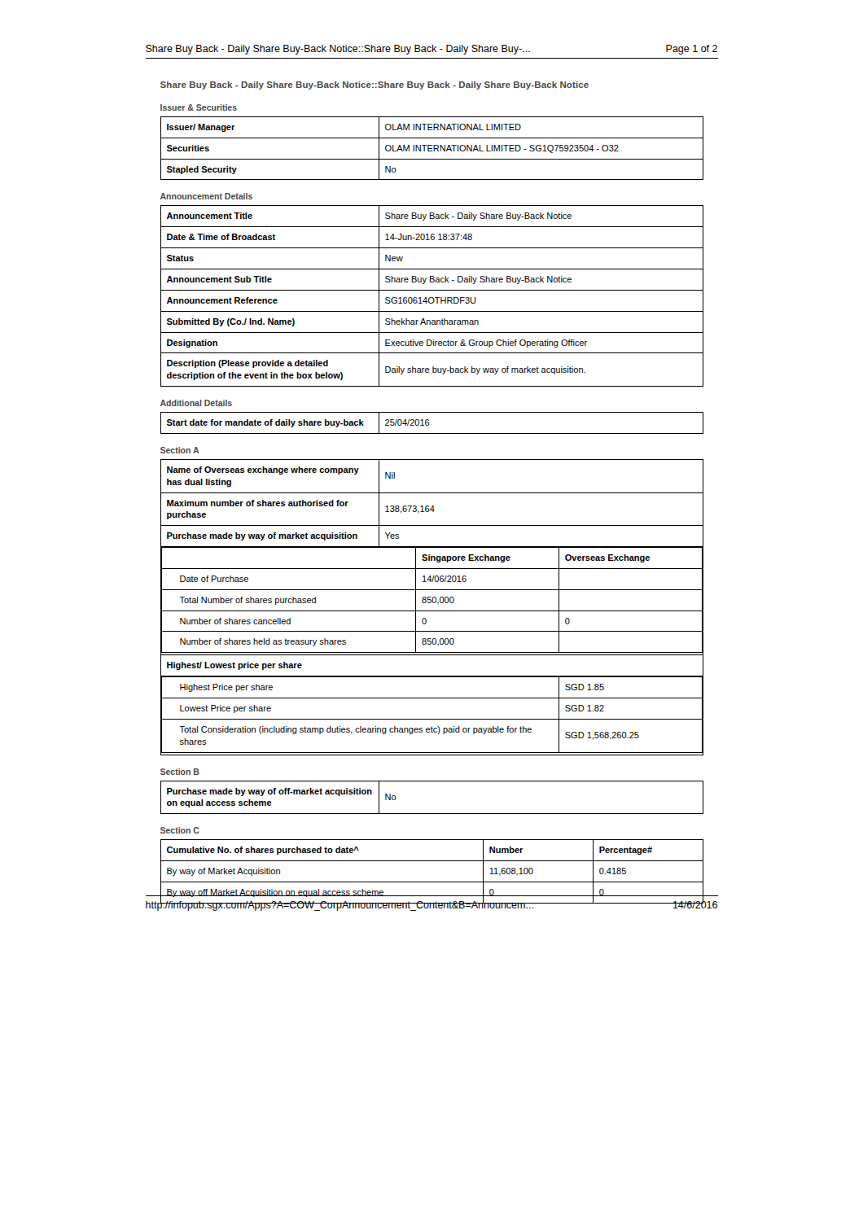Share Buy Back - Daily Share Buy-Back Notice::Share Buy Back - Daily Share Buy-...
Page 1 of 2
Share Buy Back - Daily Share Buy-Back Notice::Share Buy Back - Daily Share Buy-Back Notice
Issuer & Securities
| Issuer/ Manager | OLAM INTERNATIONAL LIMITED |
| Securities | OLAM INTERNATIONAL LIMITED - SG1Q75923504 - O32 |
| Stapled Security | No |
Announcement Details
| Announcement Title | Share Buy Back - Daily Share Buy-Back Notice |
| Date & Time of Broadcast | 14-Jun-2016 18:37:48 |
| Status | New |
| Announcement Sub Title | Share Buy Back - Daily Share Buy-Back Notice |
| Announcement Reference | SG160614OTHRDF3U |
| Submitted By (Co./ Ind. Name) | Shekhar Anantharaman |
| Designation | Executive Director & Group Chief Operating Officer |
| Description (Please provide a detailed description of the event in the box below) | Daily share buy-back by way of market acquisition. |
Additional Details
| Start date for mandate of daily share buy-back | 25/04/2016 |
Section A
| Name of Overseas exchange where company has dual listing | Nil |
| Maximum number of shares authorised for purchase | 138,673,164 |
| Purchase made by way of market acquisition | Yes |
| / / Singapore Exchange / Overseas Exchange / / Date of Purchase / 14/06/2016 / / / Total Number of shares purchased / 850,000 / / / Number of shares cancelled / 0 / 0 / / Number of shares held as treasury shares / 850,000 / / |
| Highest/ Lowest price per share |
| / Highest Price per share / SGD 1.85 / / Lowest Price per share / SGD 1.82 / / Total Consideration (including stamp duties, clearing changes etc) paid or payable for the shares / SGD 1,568,260.25 / |
Section B
| Purchase made by way of off-market acquisition on equal access scheme | No |
Section C
| Cumulative No. of shares purchased to date^ | Number | Percentage# |
| By way of Market Acquisition | 11,608,100 | 0.4185 |
| By way off Market Acquisition on equal access scheme | 0 | 0 |
http://infopub.sgx.com/Apps?A=COW_CorpAnnouncement_Content&B=Announcem...
14/6/2016